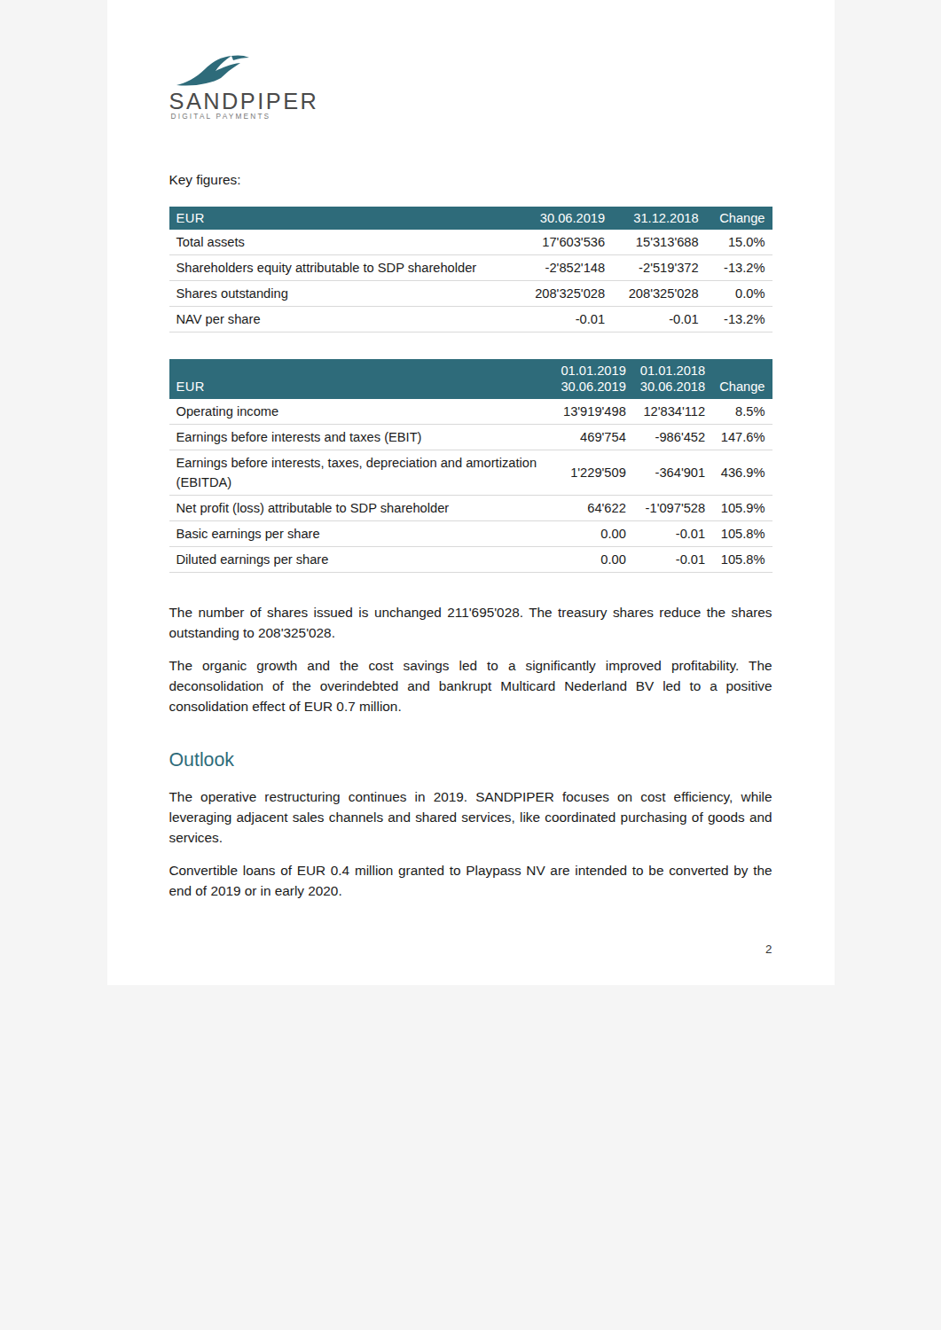SANDPIPER DIGITAL PAYMENTS
Key figures:
| EUR | 30.06.2019 | 31.12.2018 | Change |
| --- | --- | --- | --- |
| Total assets | 17'603'536 | 15'313'688 | 15.0% |
| Shareholders equity attributable to SDP shareholder | -2'852'148 | -2'519'372 | -13.2% |
| Shares outstanding | 208'325'028 | 208'325'028 | 0.0% |
| NAV per share | -0.01 | -0.01 | -13.2% |
| EUR | 01.01.2019 30.06.2019 | 01.01.2018 30.06.2018 | Change |
| --- | --- | --- | --- |
| Operating income | 13'919'498 | 12'834'112 | 8.5% |
| Earnings before interests and taxes (EBIT) | 469'754 | -986'452 | 147.6% |
| Earnings before interests, taxes, depreciation and amortization (EBITDA) | 1'229'509 | -364'901 | 436.9% |
| Net profit (loss) attributable to SDP shareholder | 64'622 | -1'097'528 | 105.9% |
| Basic earnings per share | 0.00 | -0.01 | 105.8% |
| Diluted earnings per share | 0.00 | -0.01 | 105.8% |
The number of shares issued is unchanged 211'695'028. The treasury shares reduce the shares outstanding to 208'325'028.
The organic growth and the cost savings led to a significantly improved profitability. The deconsolidation of the overindebted and bankrupt Multicard Nederland BV led to a positive consolidation effect of EUR 0.7 million.
Outlook
The operative restructuring continues in 2019. SANDPIPER focuses on cost efficiency, while leveraging adjacent sales channels and shared services, like coordinated purchasing of goods and services.
Convertible loans of EUR 0.4 million granted to Playpass NV are intended to be converted by the end of 2019 or in early 2020.
2